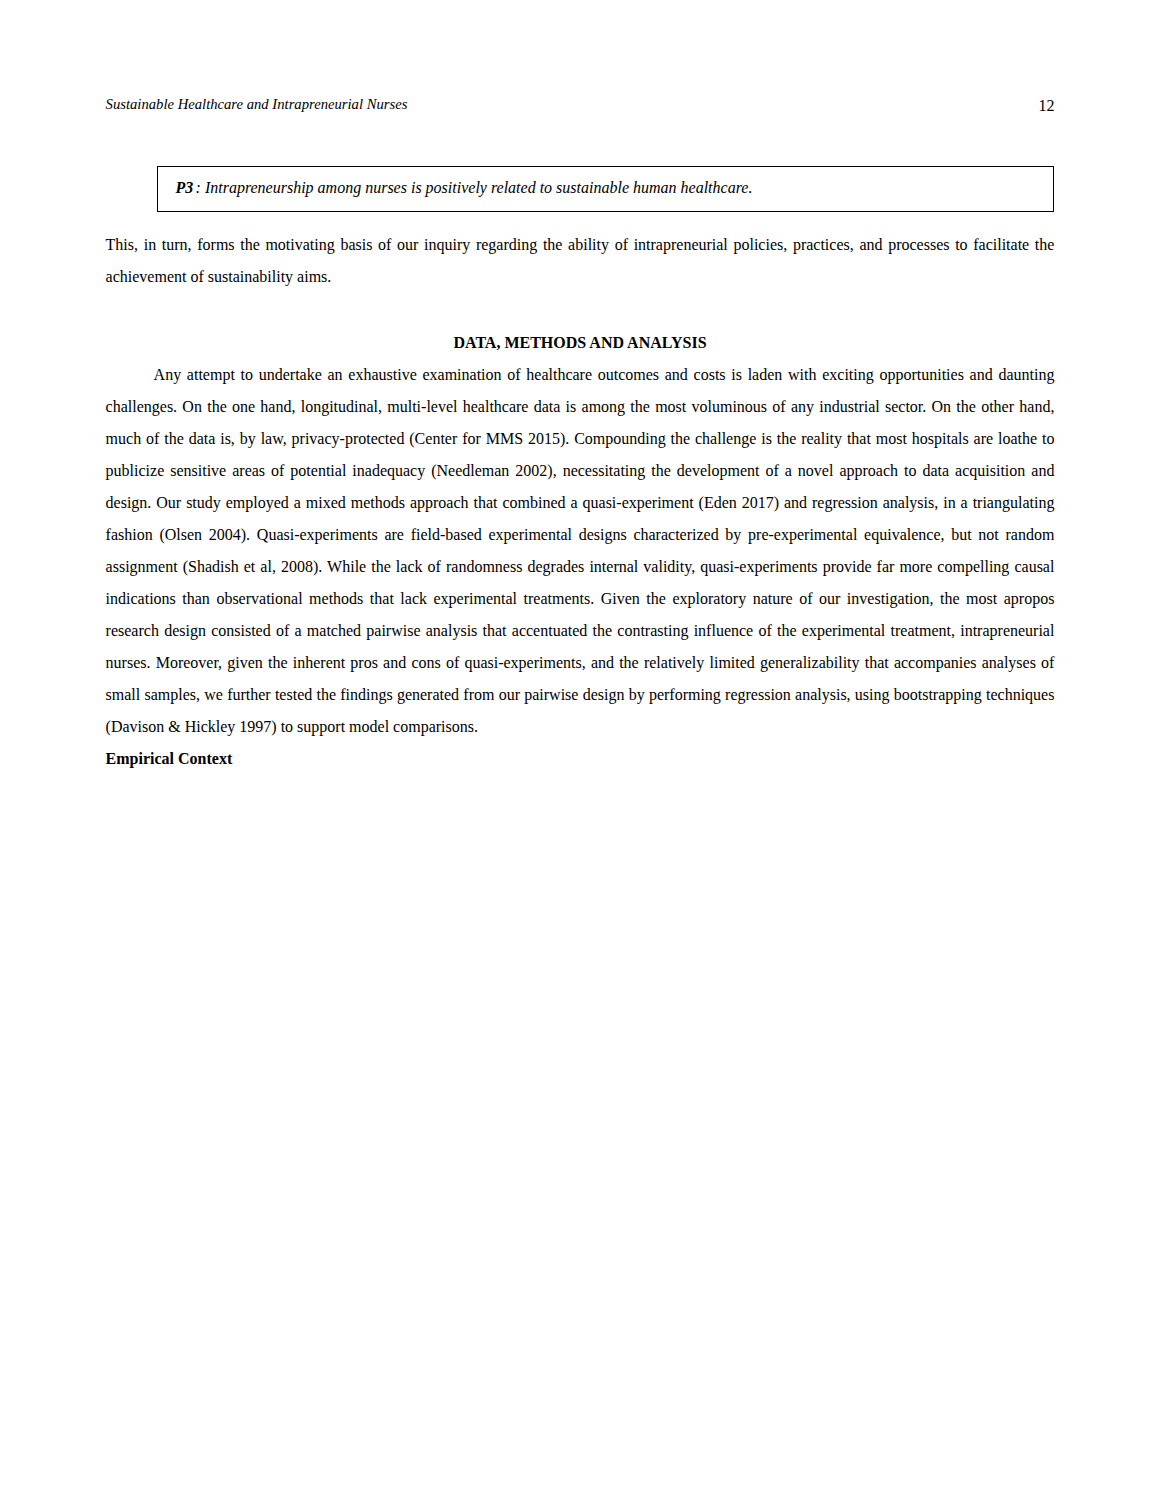Sustainable Healthcare and Intrapreneurial Nurses 12
P3: Intrapreneurship among nurses is positively related to sustainable human healthcare.
This, in turn, forms the motivating basis of our inquiry regarding the ability of intrapreneurial policies, practices, and processes to facilitate the achievement of sustainability aims.
DATA, METHODS AND ANALYSIS
Any attempt to undertake an exhaustive examination of healthcare outcomes and costs is laden with exciting opportunities and daunting challenges. On the one hand, longitudinal, multi-level healthcare data is among the most voluminous of any industrial sector. On the other hand, much of the data is, by law, privacy-protected (Center for MMS 2015). Compounding the challenge is the reality that most hospitals are loathe to publicize sensitive areas of potential inadequacy (Needleman 2002), necessitating the development of a novel approach to data acquisition and design. Our study employed a mixed methods approach that combined a quasi-experiment (Eden 2017) and regression analysis, in a triangulating fashion (Olsen 2004). Quasi-experiments are field-based experimental designs characterized by pre-experimental equivalence, but not random assignment (Shadish et al, 2008). While the lack of randomness degrades internal validity, quasi-experiments provide far more compelling causal indications than observational methods that lack experimental treatments. Given the exploratory nature of our investigation, the most apropos research design consisted of a matched pairwise analysis that accentuated the contrasting influence of the experimental treatment, intrapreneurial nurses. Moreover, given the inherent pros and cons of quasi-experiments, and the relatively limited generalizability that accompanies analyses of small samples, we further tested the findings generated from our pairwise design by performing regression analysis, using bootstrapping techniques (Davison & Hickley 1997) to support model comparisons.
Empirical Context